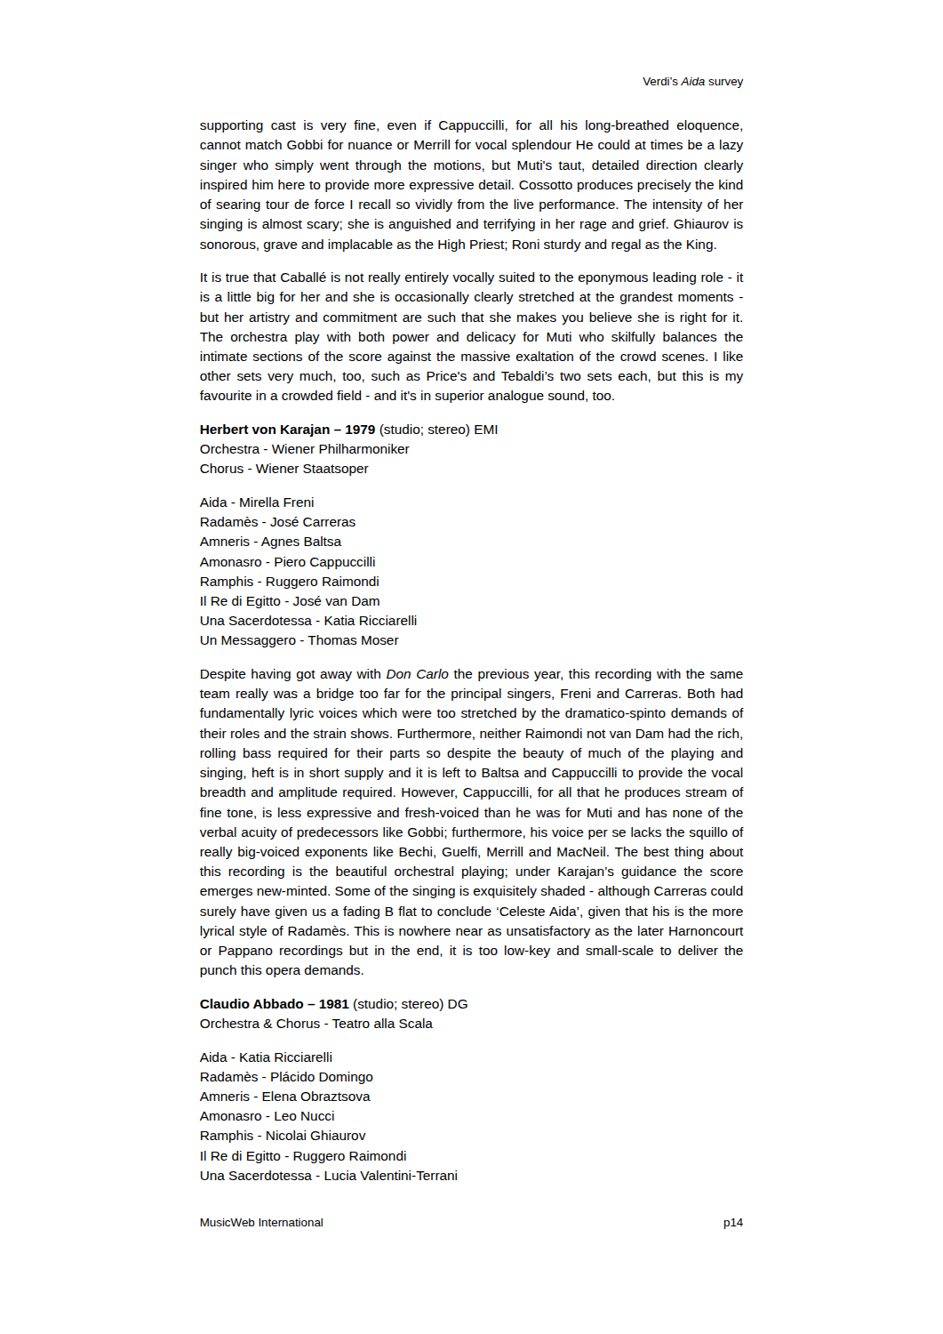Verdi’s Aida survey
supporting cast is very fine, even if Cappuccilli, for all his long-breathed eloquence, cannot match Gobbi for nuance or Merrill for vocal splendour He could at times be a lazy singer who simply went through the motions, but Muti's taut, detailed direction clearly inspired him here to provide more expressive detail. Cossotto produces precisely the kind of searing tour de force I recall so vividly from the live performance. The intensity of her singing is almost scary; she is anguished and terrifying in her rage and grief. Ghiaurov is sonorous, grave and implacable as the High Priest; Roni sturdy and regal as the King.
It is true that Caballé is not really entirely vocally suited to the eponymous leading role - it is a little big for her and she is occasionally clearly stretched at the grandest moments - but her artistry and commitment are such that she makes you believe she is right for it. The orchestra play with both power and delicacy for Muti who skilfully balances the intimate sections of the score against the massive exaltation of the crowd scenes. I like other sets very much, too, such as Price's and Tebaldi’s two sets each, but this is my favourite in a crowded field - and it's in superior analogue sound, too.
Herbert von Karajan – 1979 (studio; stereo) EMI
Orchestra - Wiener Philharmoniker
Chorus - Wiener Staatsoper
Aida - Mirella Freni
Radamès - José Carreras
Amneris - Agnes Baltsa
Amonasro - Piero Cappuccilli
Ramphis - Ruggero Raimondi
Il Re di Egitto - José van Dam
Una Sacerdotessa - Katia Ricciarelli
Un Messaggero - Thomas Moser
Despite having got away with Don Carlo the previous year, this recording with the same team really was a bridge too far for the principal singers, Freni and Carreras. Both had fundamentally lyric voices which were too stretched by the dramatico-spinto demands of their roles and the strain shows. Furthermore, neither Raimondi not van Dam had the rich, rolling bass required for their parts so despite the beauty of much of the playing and singing, heft is in short supply and it is left to Baltsa and Cappuccilli to provide the vocal breadth and amplitude required. However, Cappuccilli, for all that he produces stream of fine tone, is less expressive and fresh-voiced than he was for Muti and has none of the verbal acuity of predecessors like Gobbi; furthermore, his voice per se lacks the squillo of really big-voiced exponents like Bechi, Guelfi, Merrill and MacNeil. The best thing about this recording is the beautiful orchestral playing; under Karajan’s guidance the score emerges new-minted. Some of the singing is exquisitely shaded - although Carreras could surely have given us a fading B flat to conclude ‘Celeste Aida’, given that his is the more lyrical style of Radamès. This is nowhere near as unsatisfactory as the later Harnoncourt or Pappano recordings but in the end, it is too low-key and small-scale to deliver the punch this opera demands.
Claudio Abbado – 1981 (studio; stereo) DG
Orchestra & Chorus - Teatro alla Scala
Aida - Katia Ricciarelli
Radamès - Plácido Domingo
Amneris - Elena Obraztsova
Amonasro - Leo Nucci
Ramphis - Nicolai Ghiaurov
Il Re di Egitto - Ruggero Raimondi
Una Sacerdotessa - Lucia Valentini-Terrani
MusicWeb International p14